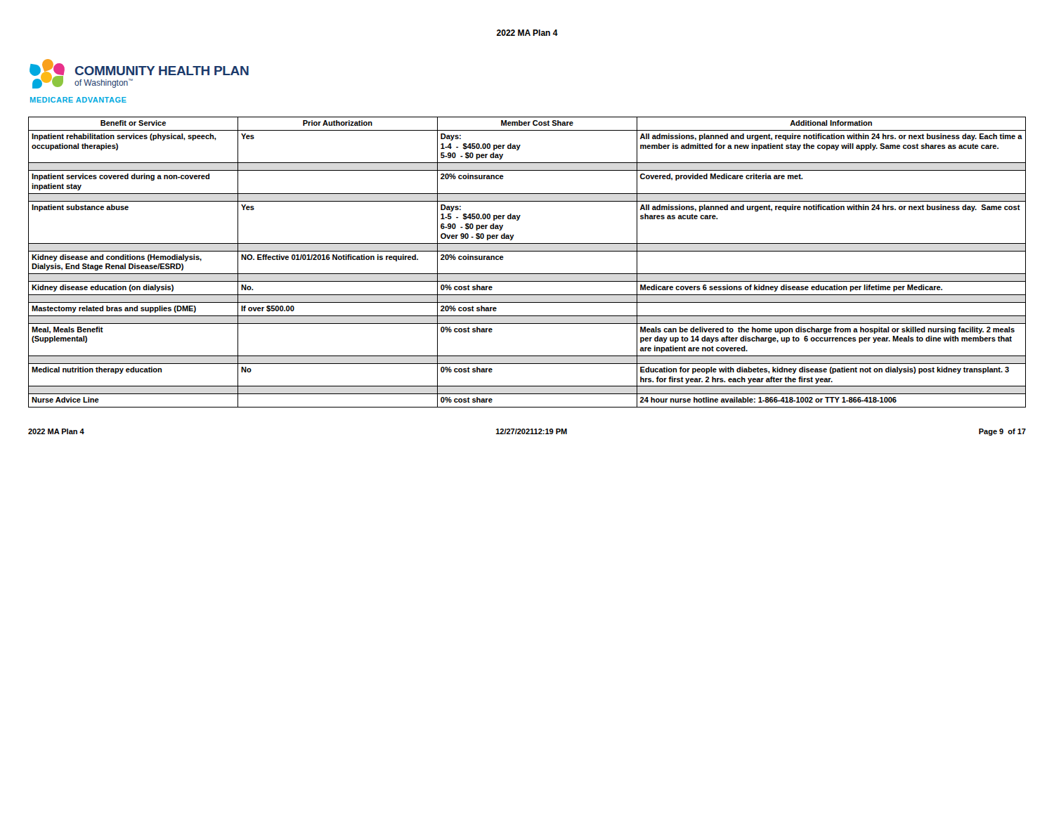2022 MA Plan 4
COMMUNITY HEALTH PLAN
of Washington™
MEDICARE ADVANTAGE
| Benefit or Service | Prior Authorization | Member Cost Share | Additional Information |
| --- | --- | --- | --- |
| Inpatient rehabilitation services (physical, speech, occupational therapies) | Yes | Days: 1-4 - $450.00 per day 5-90 - $0 per day | All admissions, planned and urgent, require notification within 24 hrs. or next business day. Each time a member is admitted for a new inpatient stay the copay will apply. Same cost shares as acute care. |
| Inpatient services covered during a non-covered inpatient stay | | 20% coinsurance | Covered, provided Medicare criteria are met. |
| Inpatient substance abuse | Yes | Days: 1-5 - $450.00 per day 6-90 - $0 per day Over 90 - $0 per day | All admissions, planned and urgent, require notification within 24 hrs. or next business day. Same cost shares as acute care. |
| Kidney disease and conditions (Hemodialysis, Dialysis, End Stage Renal Disease/ESRD) | NO. Effective 01/01/2016 Notification is required. | 20% coinsurance | |
| Kidney disease education (on dialysis) | No. | 0% cost share | Medicare covers 6 sessions of kidney disease education per lifetime per Medicare. |
| Mastectomy related bras and supplies (DME) | If over $500.00 | 20% cost share | |
| Meal, Meals Benefit (Supplemental) | | 0% cost share | Meals can be delivered to the home upon discharge from a hospital or skilled nursing facility. 2 meals per day up to 14 days after discharge, up to 6 occurrences per year. Meals to dine with members that are inpatient are not covered. |
| Medical nutrition therapy education | No | 0% cost share | Education for people with diabetes, kidney disease (patient not on dialysis) post kidney transplant. 3 hrs. for first year. 2 hrs. each year after the first year. |
| Nurse Advice Line | | 0% cost share | 24 hour nurse hotline available: 1-866-418-1002 or TTY 1-866-418-1006 |
2022 MA Plan 4
12/27/202112:19 PM
Page 9 of 17